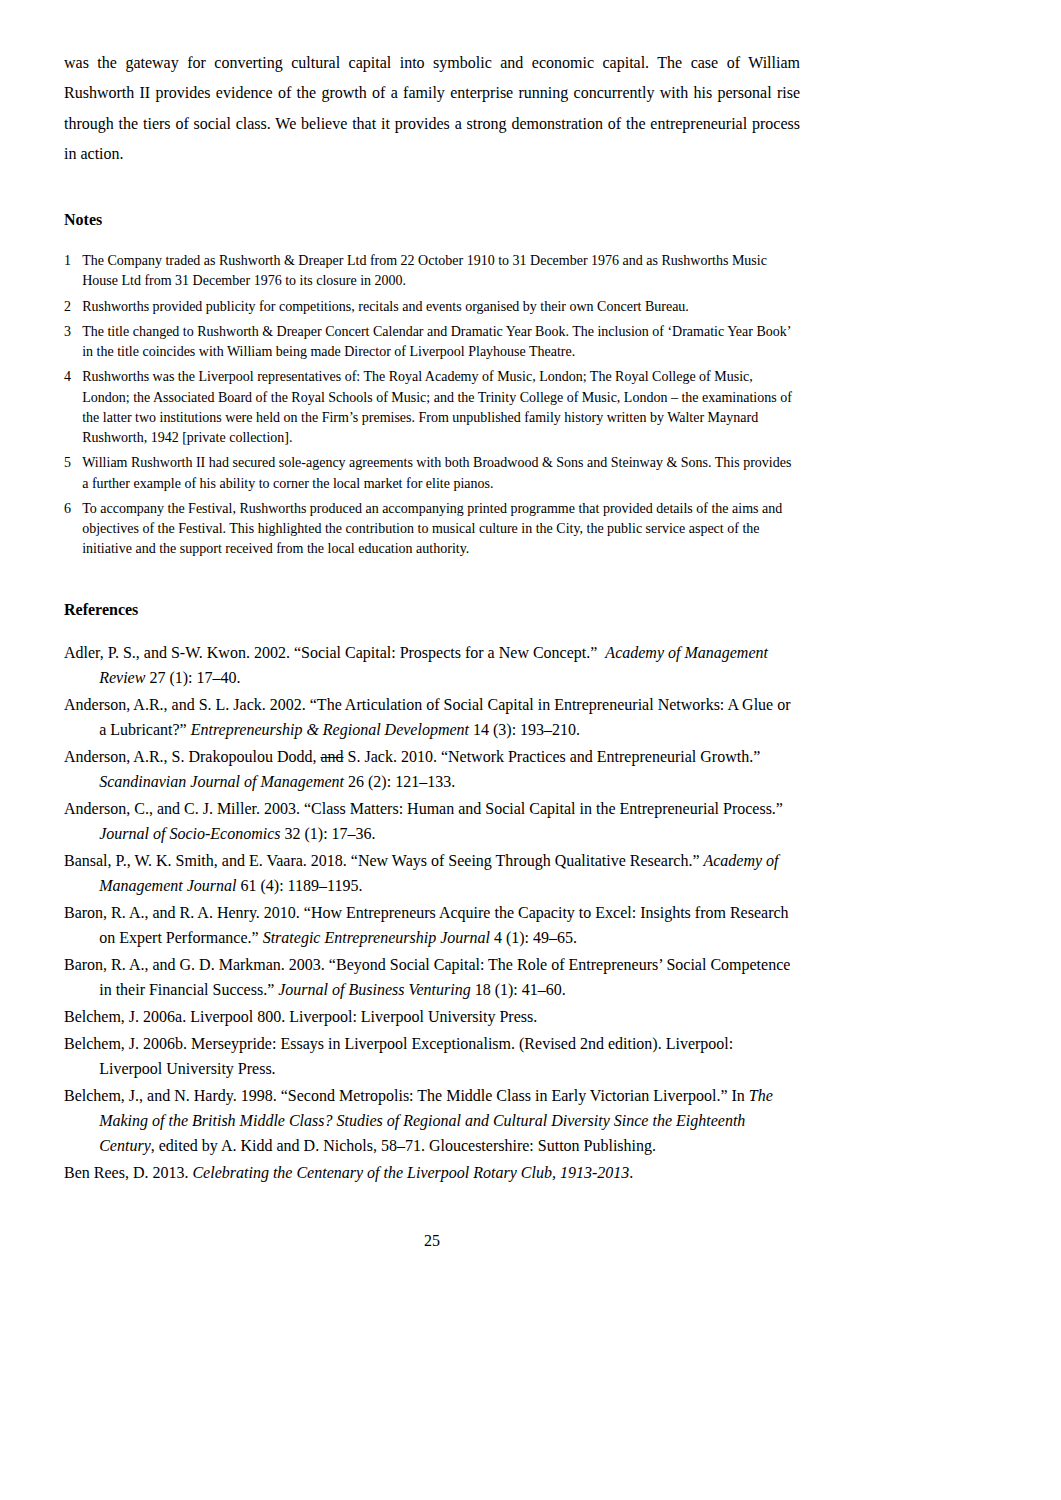was the gateway for converting cultural capital into symbolic and economic capital. The case of William Rushworth II provides evidence of the growth of a family enterprise running concurrently with his personal rise through the tiers of social class. We believe that it provides a strong demonstration of the entrepreneurial process in action.
Notes
The Company traded as Rushworth & Dreaper Ltd from 22 October 1910 to 31 December 1976 and as Rushworths Music House Ltd from 31 December 1976 to its closure in 2000.
Rushworths provided publicity for competitions, recitals and events organised by their own Concert Bureau.
The title changed to Rushworth & Dreaper Concert Calendar and Dramatic Year Book. The inclusion of ‘Dramatic Year Book’ in the title coincides with William being made Director of Liverpool Playhouse Theatre.
Rushworths was the Liverpool representatives of: The Royal Academy of Music, London; The Royal College of Music, London; the Associated Board of the Royal Schools of Music; and the Trinity College of Music, London – the examinations of the latter two institutions were held on the Firm’s premises. From unpublished family history written by Walter Maynard Rushworth, 1942 [private collection].
William Rushworth II had secured sole-agency agreements with both Broadwood & Sons and Steinway & Sons. This provides a further example of his ability to corner the local market for elite pianos.
To accompany the Festival, Rushworths produced an accompanying printed programme that provided details of the aims and objectives of the Festival. This highlighted the contribution to musical culture in the City, the public service aspect of the initiative and the support received from the local education authority.
References
Adler, P. S., and S-W. Kwon. 2002. “Social Capital: Prospects for a New Concept.” Academy of Management Review 27 (1): 17–40.
Anderson, A.R., and S. L. Jack. 2002. “The Articulation of Social Capital in Entrepreneurial Networks: A Glue or a Lubricant?” Entrepreneurship & Regional Development 14 (3): 193–210.
Anderson, A.R., S. Drakopoulou Dodd, and S. Jack. 2010. “Network Practices and Entrepreneurial Growth.” Scandinavian Journal of Management 26 (2): 121–133.
Anderson, C., and C. J. Miller. 2003. “Class Matters: Human and Social Capital in the Entrepreneurial Process.” Journal of Socio-Economics 32 (1): 17–36.
Bansal, P., W. K. Smith, and E. Vaara. 2018. “New Ways of Seeing Through Qualitative Research.” Academy of Management Journal 61 (4): 1189–1195.
Baron, R. A., and R. A. Henry. 2010. “How Entrepreneurs Acquire the Capacity to Excel: Insights from Research on Expert Performance.” Strategic Entrepreneurship Journal 4 (1): 49–65.
Baron, R. A., and G. D. Markman. 2003. “Beyond Social Capital: The Role of Entrepreneurs’ Social Competence in their Financial Success.” Journal of Business Venturing 18 (1): 41–60.
Belchem, J. 2006a. Liverpool 800. Liverpool: Liverpool University Press.
Belchem, J. 2006b. Merseypride: Essays in Liverpool Exceptionalism. (Revised 2nd edition). Liverpool: Liverpool University Press.
Belchem, J., and N. Hardy. 1998. “Second Metropolis: The Middle Class in Early Victorian Liverpool.” In The Making of the British Middle Class? Studies of Regional and Cultural Diversity Since the Eighteenth Century, edited by A. Kidd and D. Nichols, 58–71. Gloucestershire: Sutton Publishing.
Ben Rees, D. 2013. Celebrating the Centenary of the Liverpool Rotary Club, 1913-2013.
25